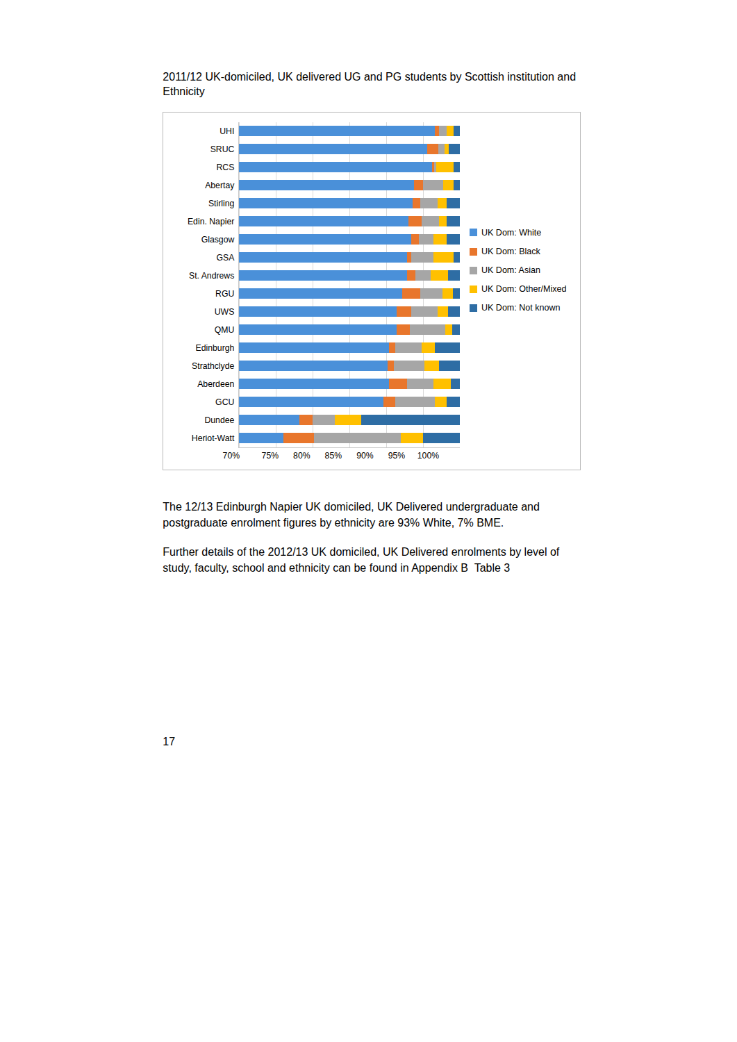2011/12 UK-domiciled, UK delivered UG and PG students by Scottish institution and Ethnicity
UHI
SRUC
RCS
Abertay
Stirling
Edin. Napier
Glasgow
GSA
St. Andrews
RGU
UWS
QMU
Edinburgh
Strathclyde
Aberdeen
GCU
Dundee
Heriot-Watt
70% 75% 80% 85% 90% 95% 100%
UK Dom: White
UK Dom: Black
UK Dom: Asian
UK Dom: Other/Mixed
UK Dom: Not known
The 12/13 Edinburgh Napier UK domiciled, UK Delivered undergraduate and postgraduate enrolment figures by ethnicity are 93% White, 7% BME.
Further details of the 2012/13 UK domiciled, UK Delivered enrolments by level of study, faculty, school and ethnicity can be found in Appendix B Table 3
17